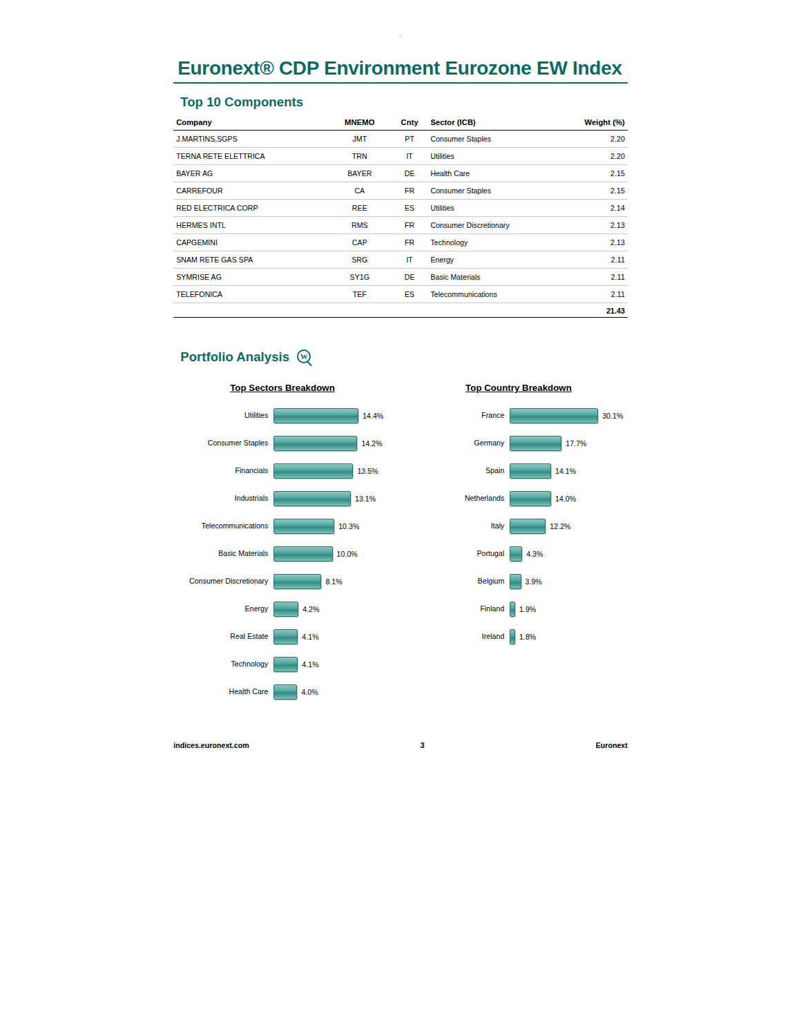.
Euronext® CDP Environment Eurozone EW Index
Top 10 Components
| Company | MNEMO | Cnty | Sector (ICB) | Weight (%) |
| --- | --- | --- | --- | --- |
| J.MARTINS,SGPS | JMT | PT | Consumer Staples | 2.20 |
| TERNA RETE ELETTRICA | TRN | IT | Utilities | 2.20 |
| BAYER AG | BAYER | DE | Health Care | 2.15 |
| CARREFOUR | CA | FR | Consumer Staples | 2.15 |
| RED ELECTRICA CORP | REE | ES | Utilities | 2.14 |
| HERMES INTL | RMS | FR | Consumer Discretionary | 2.13 |
| CAPGEMINI | CAP | FR | Technology | 2.13 |
| SNAM RETE GAS SPA | SRG | IT | Energy | 2.11 |
| SYMRISE AG | SY1G | DE | Basic Materials | 2.11 |
| TELEFONICA | TEF | ES | Telecommunications | 2.11 |
| 21.43 |
Portfolio Analysis W
Top Sectors Breakdown
Utilities
14.4%
Consumer Staples
14.2%
Financials
13.5%
Industrials
13.1%
Telecommunications
10.3%
Basic Materials
10.0%
Consumer Discretionary
8.1%
Energy
4.2%
Real Estate
4.1%
Technology
4.1%
Health Care
4.0%
Top Country Breakdown
France
30.1%
Germany
17.7%
Spain
14.1%
Netherlands
14.0%
Italy
12.2%
Portugal
4.3%
Belgium
3.9%
Finland
1.9%
Ireland
1.8%
indices.euronext.com
3
Euronext